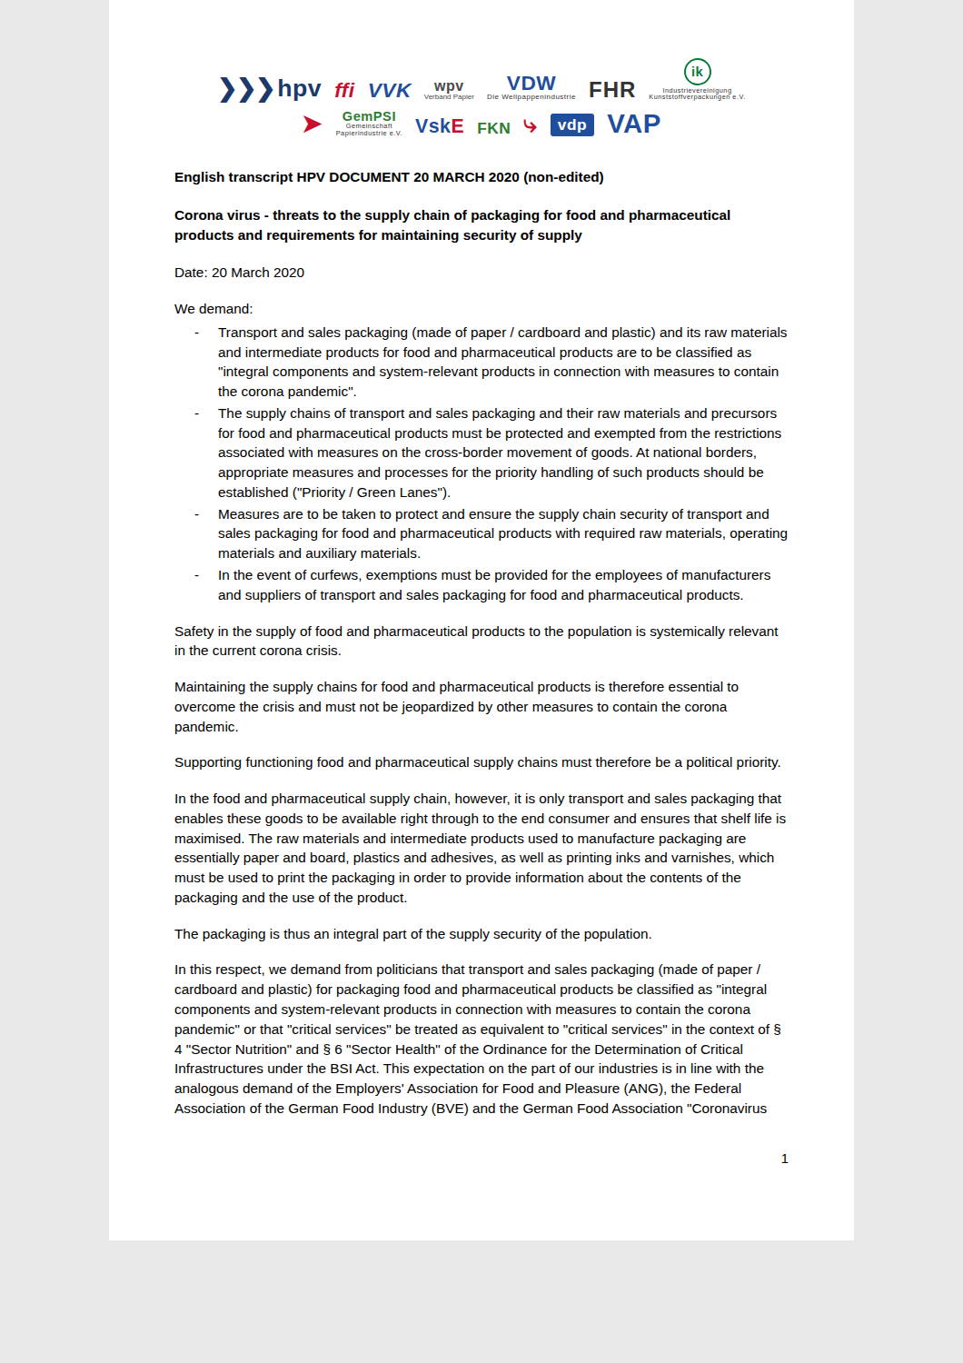❯❯❯hpv ffi VVK wpvVerband Papier VDWDie Wellpappenindustrie FHR ik Industrievereinigung
Kunststoffverpackungen e.V.
➤ GemPSIGemeinschaft
Papierindustrie e.V. VskE FKN ⤷ vdp VAP
English transcript HPV DOCUMENT 20 MARCH 2020 (non-edited)
Corona virus - threats to the supply chain of packaging for food and pharmaceutical products and requirements for maintaining security of supply
Date: 20 March 2020
We demand:
Transport and sales packaging (made of paper / cardboard and plastic) and its raw materials and intermediate products for food and pharmaceutical products are to be classified as "integral components and system-relevant products in connection with measures to contain the corona pandemic".
The supply chains of transport and sales packaging and their raw materials and precursors for food and pharmaceutical products must be protected and exempted from the restrictions associated with measures on the cross-border movement of goods. At national borders, appropriate measures and processes for the priority handling of such products should be established ("Priority / Green Lanes").
Measures are to be taken to protect and ensure the supply chain security of transport and sales packaging for food and pharmaceutical products with required raw materials, operating materials and auxiliary materials.
In the event of curfews, exemptions must be provided for the employees of manufacturers and suppliers of transport and sales packaging for food and pharmaceutical products.
Safety in the supply of food and pharmaceutical products to the population is systemically relevant in the current corona crisis.
Maintaining the supply chains for food and pharmaceutical products is therefore essential to overcome the crisis and must not be jeopardized by other measures to contain the corona pandemic.
Supporting functioning food and pharmaceutical supply chains must therefore be a political priority.
In the food and pharmaceutical supply chain, however, it is only transport and sales packaging that enables these goods to be available right through to the end consumer and ensures that shelf life is maximised. The raw materials and intermediate products used to manufacture packaging are essentially paper and board, plastics and adhesives, as well as printing inks and varnishes, which must be used to print the packaging in order to provide information about the contents of the packaging and the use of the product.
The packaging is thus an integral part of the supply security of the population.
In this respect, we demand from politicians that transport and sales packaging (made of paper / cardboard and plastic) for packaging food and pharmaceutical products be classified as "integral components and system-relevant products in connection with measures to contain the corona pandemic" or that "critical services" be treated as equivalent to "critical services" in the context of § 4 "Sector Nutrition" and § 6 "Sector Health" of the Ordinance for the Determination of Critical Infrastructures under the BSI Act. This expectation on the part of our industries is in line with the analogous demand of the Employers' Association for Food and Pleasure (ANG), the Federal Association of the German Food Industry (BVE) and the German Food Association "Coronavirus
1